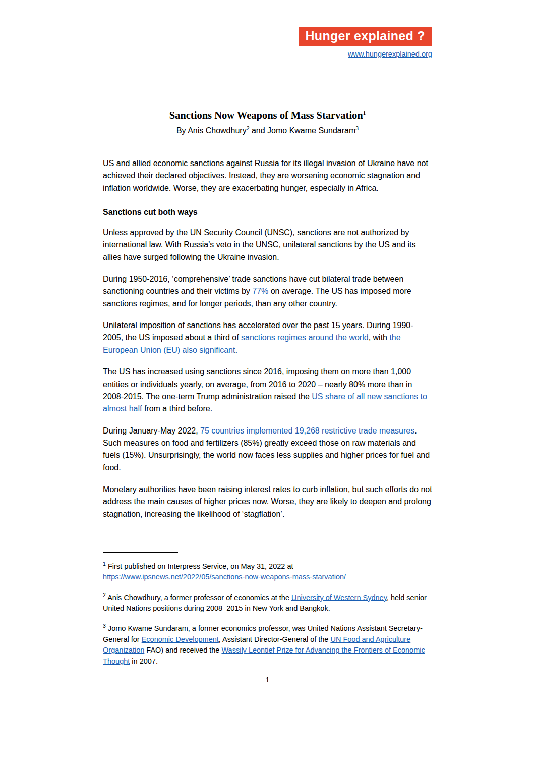Hunger explained ?
www.hungerexplained.org
Sanctions Now Weapons of Mass Starvation1
By Anis Chowdhury2 and Jomo Kwame Sundaram3
US and allied economic sanctions against Russia for its illegal invasion of Ukraine have not achieved their declared objectives. Instead, they are worsening economic stagnation and inflation worldwide. Worse, they are exacerbating hunger, especially in Africa.
Sanctions cut both ways
Unless approved by the UN Security Council (UNSC), sanctions are not authorized by international law. With Russia’s veto in the UNSC, unilateral sanctions by the US and its allies have surged following the Ukraine invasion.
During 1950-2016, ‘comprehensive’ trade sanctions have cut bilateral trade between sanctioning countries and their victims by 77% on average. The US has imposed more sanctions regimes, and for longer periods, than any other country.
Unilateral imposition of sanctions has accelerated over the past 15 years. During 1990-2005, the US imposed about a third of sanctions regimes around the world, with the European Union (EU) also significant.
The US has increased using sanctions since 2016, imposing them on more than 1,000 entities or individuals yearly, on average, from 2016 to 2020 – nearly 80% more than in 2008-2015. The one-term Trump administration raised the US share of all new sanctions to almost half from a third before.
During January-May 2022, 75 countries implemented 19,268 restrictive trade measures. Such measures on food and fertilizers (85%) greatly exceed those on raw materials and fuels (15%). Unsurprisingly, the world now faces less supplies and higher prices for fuel and food.
Monetary authorities have been raising interest rates to curb inflation, but such efforts do not address the main causes of higher prices now. Worse, they are likely to deepen and prolong stagnation, increasing the likelihood of ‘stagflation’.
1 First published on Interpress Service, on May 31, 2022 at https://www.ipsnews.net/2022/05/sanctions-now-weapons-mass-starvation/
2 Anis Chowdhury, a former professor of economics at the University of Western Sydney, held senior United Nations positions during 2008–2015 in New York and Bangkok.
3 Jomo Kwame Sundaram, a former economics professor, was United Nations Assistant Secretary-General for Economic Development, Assistant Director-General of the UN Food and Agriculture Organization FAO) and received the Wassily Leontief Prize for Advancing the Frontiers of Economic Thought in 2007.
1